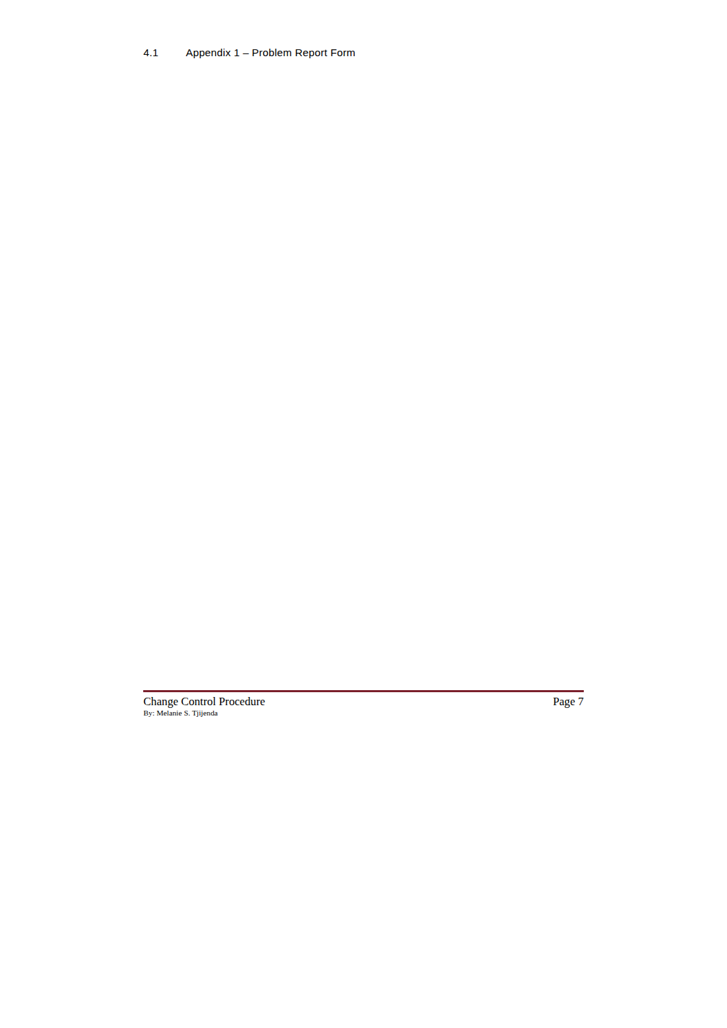4.1 Appendix 1 – Problem Report Form
Change Control Procedure
By: Melanie S. Tjijenda
Page 7